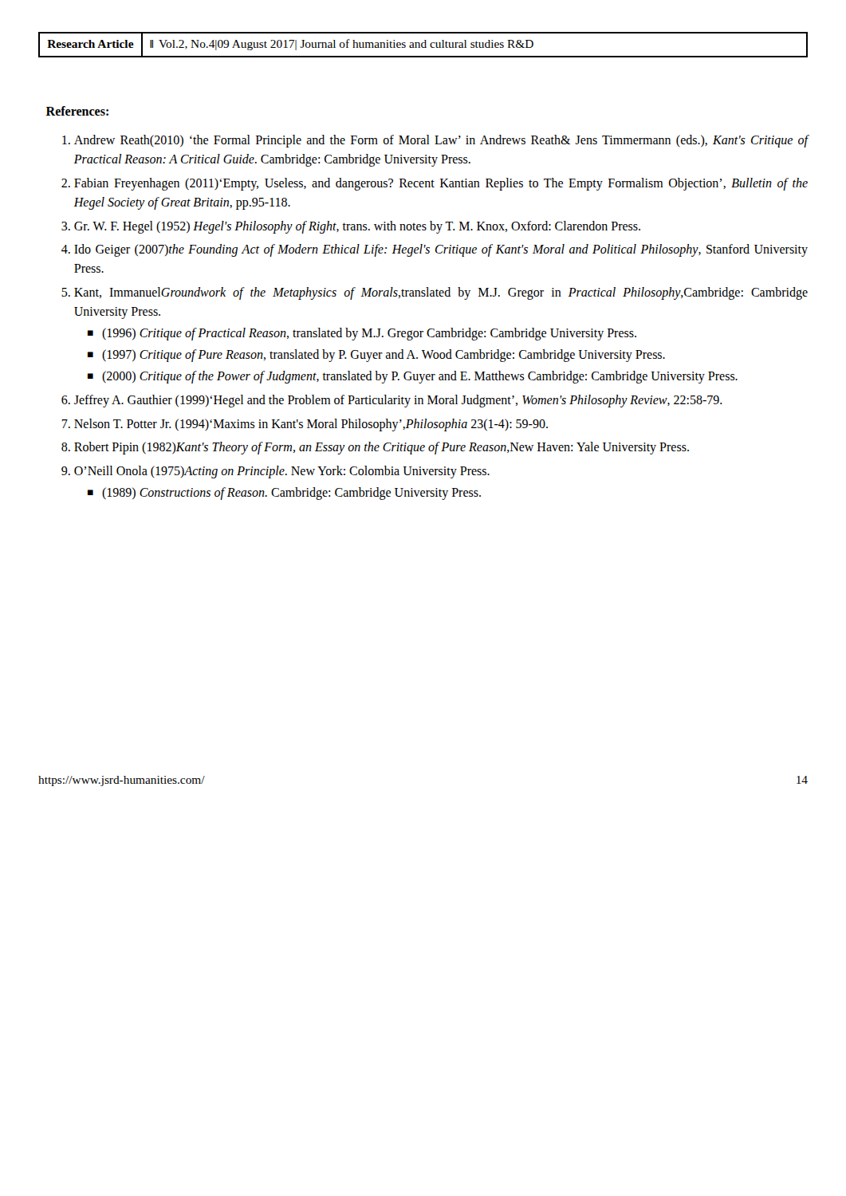Research Article
‖Vol.2, No.4|09 August 2017| Journal of humanities and cultural studies R&D
References:
Andrew Reath(2010) ‘the Formal Principle and the Form of Moral Law’ in Andrews Reath& Jens Timmermann (eds.), Kant's Critique of Practical Reason: A Critical Guide. Cambridge: Cambridge University Press.
Fabian Freyenhagen (2011)‘Empty, Useless, and dangerous? Recent Kantian Replies to The Empty Formalism Objection’, Bulletin of the Hegel Society of Great Britain, pp.95-118.
Gr. W. F. Hegel (1952) Hegel's Philosophy of Right, trans. with notes by T. M. Knox, Oxford: Clarendon Press.
Ido Geiger (2007)the Founding Act of Modern Ethical Life: Hegel's Critique of Kant's Moral and Political Philosophy, Stanford University Press.
Kant, ImmanuelGroundwork of the Metaphysics of Morals,translated by M.J. Gregor in Practical Philosophy,Cambridge: Cambridge University Press.
(1996) Critique of Practical Reason, translated by M.J. Gregor Cambridge: Cambridge University Press.
(1997) Critique of Pure Reason, translated by P. Guyer and A. Wood Cambridge: Cambridge University Press.
(2000) Critique of the Power of Judgment, translated by P. Guyer and E. Matthews Cambridge: Cambridge University Press.
Jeffrey A. Gauthier (1999)‘Hegel and the Problem of Particularity in Moral Judgment’, Women's Philosophy Review, 22:58-79.
Nelson T. Potter Jr. (1994)‘Maxims in Kant's Moral Philosophy’,Philosophia 23(1-4): 59-90.
Robert Pipin (1982)Kant's Theory of Form, an Essay on the Critique of Pure Reason,New Haven: Yale University Press.
O’Neill Onola (1975)Acting on Principle. New York: Colombia University Press.
(1989) Constructions of Reason. Cambridge: Cambridge University Press.
https://www.jsrd-humanities.com/ 14